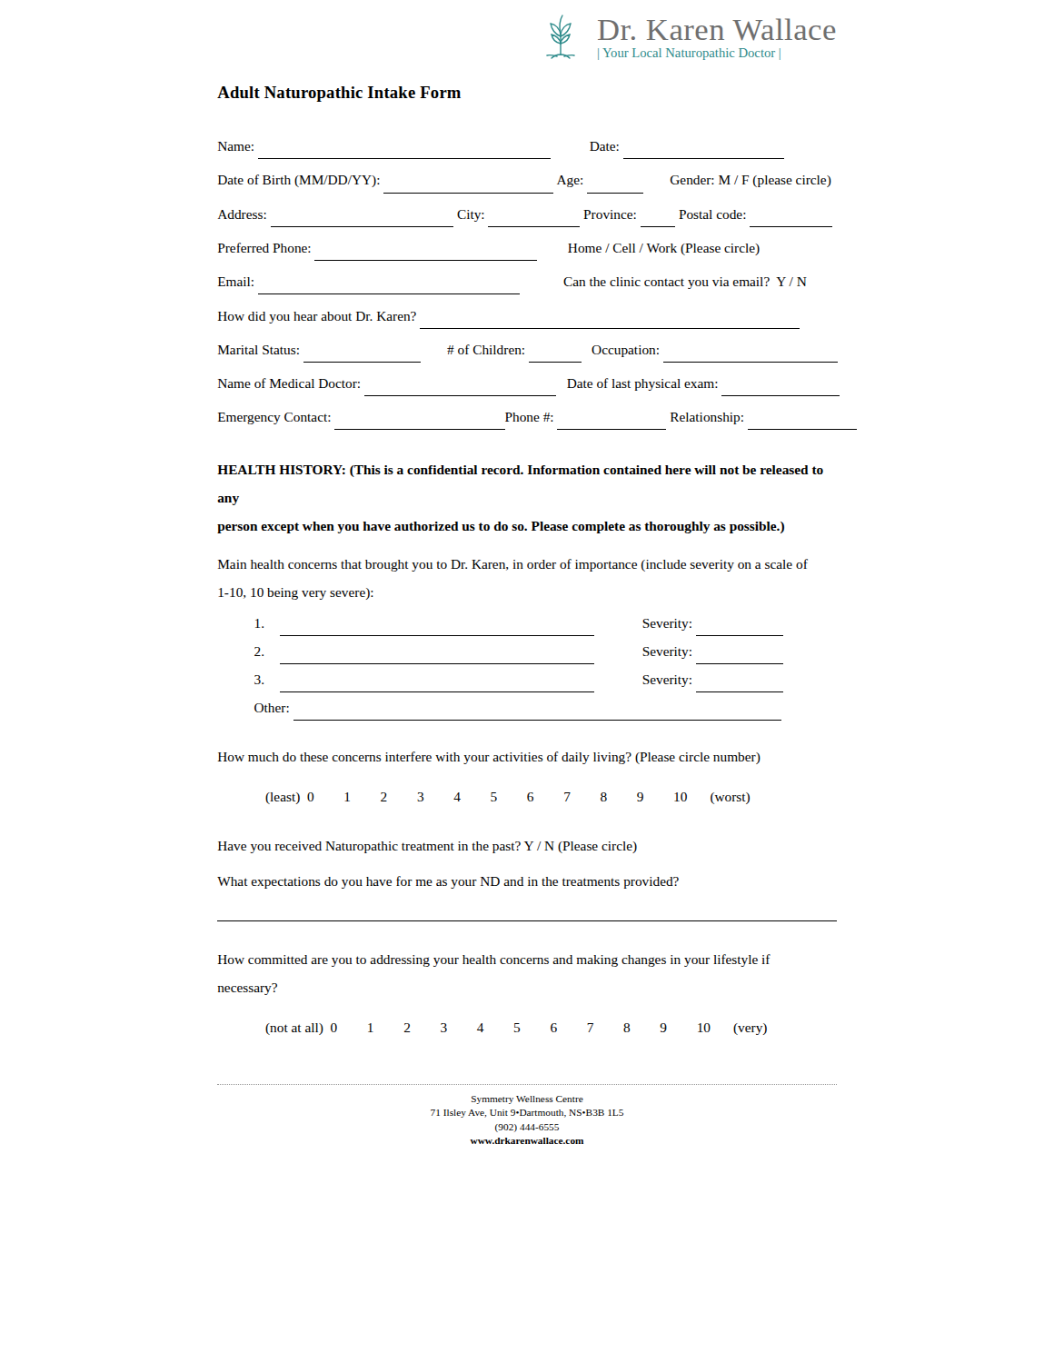Dr. Karen Wallace
| Your Local Naturopathic Doctor |
Adult Naturopathic Intake Form
Name: Date:
Date of Birth (MM/DD/YY): Age: Gender: M / F (please circle)
Address: City: Province: Postal code:
Preferred Phone: Home / Cell / Work (Please circle)
Email: Can the clinic contact you via email? Y / N
How did you hear about Dr. Karen?
Marital Status: # of Children: Occupation:
Name of Medical Doctor: Date of last physical exam:
Emergency Contact: Phone #: Relationship:
HEALTH HISTORY: (This is a confidential record. Information contained here will not be released to any
person except when you have authorized us to do so. Please complete as thoroughly as possible.)
Main health concerns that brought you to Dr. Karen, in order of importance (include severity on a scale of
1-10, 10 being very severe):
Severity:
Severity:
Severity:
Other:
How much do these concerns interfere with your activities of daily living? (Please circle number)
(least) 012345678910(worst)
Have you received Naturopathic treatment in the past? Y / N (Please circle)
What expectations do you have for me as your ND and in the treatments provided?
How committed are you to addressing your health concerns and making changes in your lifestyle if
necessary?
(not at all) 012345678910(very)
Symmetry Wellness Centre
71 Ilsley Ave, Unit 9•Dartmouth, NS•B3B 1L5
(902) 444-6555
www.drkarenwallace.com